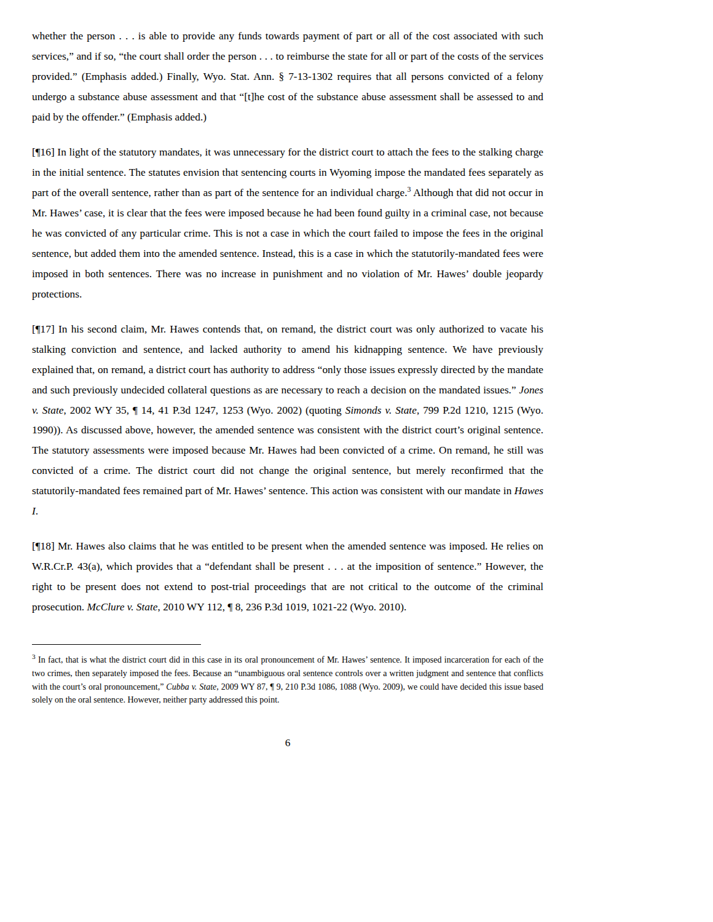whether the person . . . is able to provide any funds towards payment of part or all of the cost associated with such services,” and if so, “the court shall order the person . . . to reimburse the state for all or part of the costs of the services provided.” (Emphasis added.) Finally, Wyo. Stat. Ann. § 7-13-1302 requires that all persons convicted of a felony undergo a substance abuse assessment and that “[t]he cost of the substance abuse assessment shall be assessed to and paid by the offender.” (Emphasis added.)
[¶16] In light of the statutory mandates, it was unnecessary for the district court to attach the fees to the stalking charge in the initial sentence. The statutes envision that sentencing courts in Wyoming impose the mandated fees separately as part of the overall sentence, rather than as part of the sentence for an individual charge.3 Although that did not occur in Mr. Hawes’ case, it is clear that the fees were imposed because he had been found guilty in a criminal case, not because he was convicted of any particular crime. This is not a case in which the court failed to impose the fees in the original sentence, but added them into the amended sentence. Instead, this is a case in which the statutorily-mandated fees were imposed in both sentences. There was no increase in punishment and no violation of Mr. Hawes’ double jeopardy protections.
[¶17] In his second claim, Mr. Hawes contends that, on remand, the district court was only authorized to vacate his stalking conviction and sentence, and lacked authority to amend his kidnapping sentence. We have previously explained that, on remand, a district court has authority to address “only those issues expressly directed by the mandate and such previously undecided collateral questions as are necessary to reach a decision on the mandated issues.” Jones v. State, 2002 WY 35, ¶ 14, 41 P.3d 1247, 1253 (Wyo. 2002) (quoting Simonds v. State, 799 P.2d 1210, 1215 (Wyo. 1990)). As discussed above, however, the amended sentence was consistent with the district court’s original sentence. The statutory assessments were imposed because Mr. Hawes had been convicted of a crime. On remand, he still was convicted of a crime. The district court did not change the original sentence, but merely reconfirmed that the statutorily-mandated fees remained part of Mr. Hawes’ sentence. This action was consistent with our mandate in Hawes I.
[¶18] Mr. Hawes also claims that he was entitled to be present when the amended sentence was imposed. He relies on W.R.Cr.P. 43(a), which provides that a “defendant shall be present . . . at the imposition of sentence.” However, the right to be present does not extend to post-trial proceedings that are not critical to the outcome of the criminal prosecution. McClure v. State, 2010 WY 112, ¶ 8, 236 P.3d 1019, 1021-22 (Wyo. 2010).
3 In fact, that is what the district court did in this case in its oral pronouncement of Mr. Hawes’ sentence. It imposed incarceration for each of the two crimes, then separately imposed the fees. Because an “unambiguous oral sentence controls over a written judgment and sentence that conflicts with the court’s oral pronouncement,” Cubba v. State, 2009 WY 87, ¶ 9, 210 P.3d 1086, 1088 (Wyo. 2009), we could have decided this issue based solely on the oral sentence. However, neither party addressed this point.
6